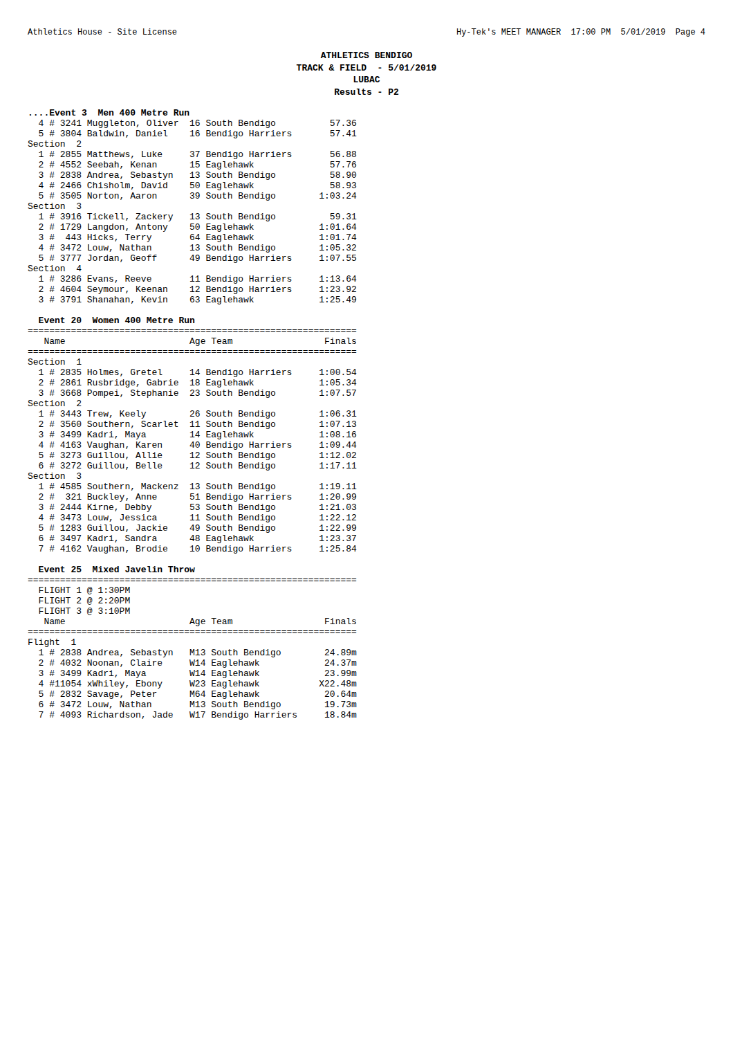Athletics House - Site License Hy-Tek's MEET MANAGER 17:00 PM 5/01/2019 Page 4
ATHLETICS BENDIGO
TRACK & FIELD - 5/01/2019
LUBAC
Results - P2
....Event 3  Men 400 Metre Run
  4 # 3241 Muggleton, Oliver  16 South Bendigo          57.36
  5 # 3804 Baldwin, Daniel    16 Bendigo Harriers       57.41
Section  2
  1 # 2855 Matthews, Luke     37 Bendigo Harriers       56.88
  2 # 4552 Seebah, Kenan      15 Eaglehawk              57.76
  3 # 2838 Andrea, Sebastyn   13 South Bendigo          58.90
  4 # 2466 Chisholm, David    50 Eaglehawk              58.93
  5 # 3505 Norton, Aaron      39 South Bendigo        1:03.24
Section  3
  1 # 3916 Tickell, Zackery   13 South Bendigo          59.31
  2 # 1729 Langdon, Antony    50 Eaglehawk            1:01.64
  3 #  443 Hicks, Terry       64 Eaglehawk            1:01.74
  4 # 3472 Louw, Nathan       13 South Bendigo        1:05.32
  5 # 3777 Jordan, Geoff      49 Bendigo Harriers     1:07.55
Section  4
  1 # 3286 Evans, Reeve       11 Bendigo Harriers     1:13.64
  2 # 4604 Seymour, Keenan    12 Bendigo Harriers     1:23.92
  3 # 3791 Shanahan, Kevin    63 Eaglehawk            1:25.49

  Event 20  Women 400 Metre Run
=============================================================
   Name                       Age Team                 Finals
=============================================================
Section  1
  1 # 2835 Holmes, Gretel     14 Bendigo Harriers     1:00.54
  2 # 2861 Rusbridge, Gabrie  18 Eaglehawk            1:05.34
  3 # 3668 Pompei, Stephanie  23 South Bendigo        1:07.57
Section  2
  1 # 3443 Trew, Keely        26 South Bendigo        1:06.31
  2 # 3560 Southern, Scarlet  11 South Bendigo        1:07.13
  3 # 3499 Kadri, Maya        14 Eaglehawk            1:08.16
  4 # 4163 Vaughan, Karen     40 Bendigo Harriers     1:09.44
  5 # 3273 Guillou, Allie     12 South Bendigo        1:12.02
  6 # 3272 Guillou, Belle     12 South Bendigo        1:17.11
Section  3
  1 # 4585 Southern, Mackenz  13 South Bendigo        1:19.11
  2 #  321 Buckley, Anne      51 Bendigo Harriers     1:20.99
  3 # 2444 Kirne, Debby       53 South Bendigo        1:21.03
  4 # 3473 Louw, Jessica      11 South Bendigo        1:22.12
  5 # 1283 Guillou, Jackie    49 South Bendigo        1:22.99
  6 # 3497 Kadri, Sandra      48 Eaglehawk            1:23.37
  7 # 4162 Vaughan, Brodie    10 Bendigo Harriers     1:25.84

  Event 25  Mixed Javelin Throw
=============================================================
  FLIGHT 1 @ 1:30PM
  FLIGHT 2 @ 2:20PM
  FLIGHT 3 @ 3:10PM
   Name                       Age Team                 Finals
=============================================================
Flight  1
  1 # 2838 Andrea, Sebastyn   M13 South Bendigo        24.89m
  2 # 4032 Noonan, Claire     W14 Eaglehawk            24.37m
  3 # 3499 Kadri, Maya        W14 Eaglehawk            23.99m
  4 #11054 xWhiley, Ebony     W23 Eaglehawk           X22.48m
  5 # 2832 Savage, Peter      M64 Eaglehawk            20.64m
  6 # 3472 Louw, Nathan       M13 South Bendigo        19.73m
  7 # 4093 Richardson, Jade   W17 Bendigo Harriers     18.84m